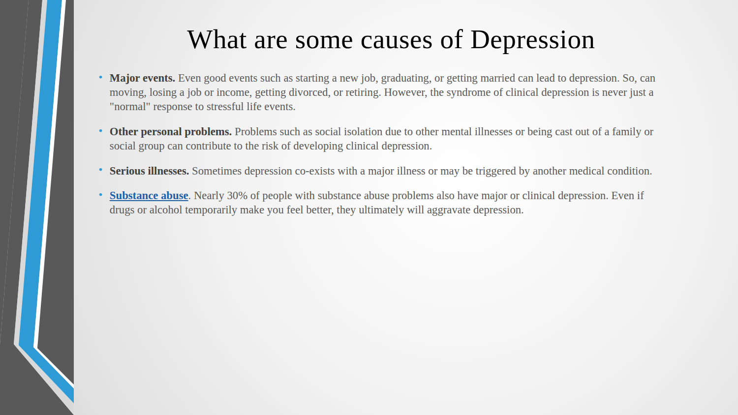What are some causes of Depression
Major events. Even good events such as starting a new job, graduating, or getting married can lead to depression. So, can moving, losing a job or income, getting divorced, or retiring. However, the syndrome of clinical depression is never just a "normal" response to stressful life events.
Other personal problems. Problems such as social isolation due to other mental illnesses or being cast out of a family or social group can contribute to the risk of developing clinical depression.
Serious illnesses. Sometimes depression co-exists with a major illness or may be triggered by another medical condition.
Substance abuse. Nearly 30% of people with substance abuse problems also have major or clinical depression. Even if drugs or alcohol temporarily make you feel better, they ultimately will aggravate depression.